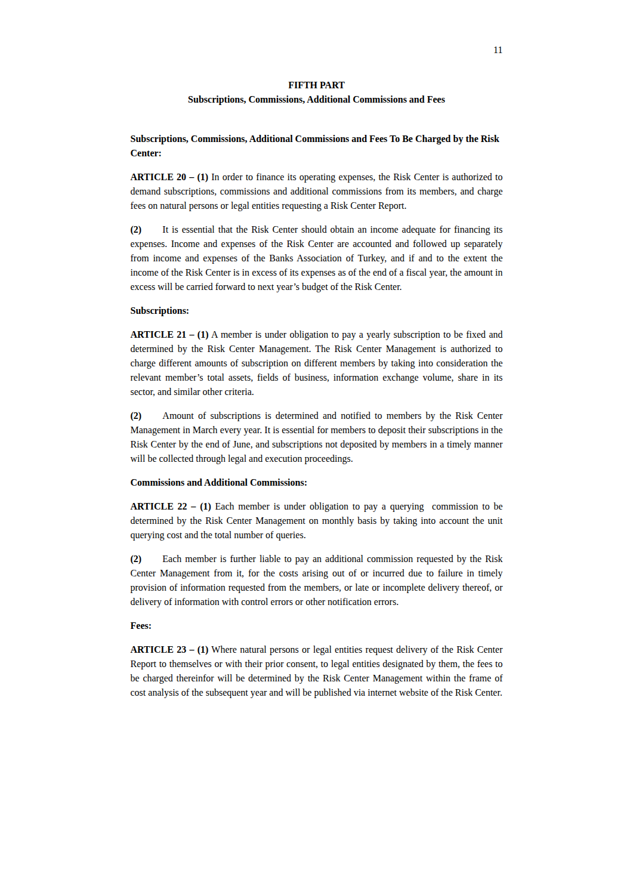11
FIFTH PART Subscriptions, Commissions, Additional Commissions and Fees
Subscriptions, Commissions, Additional Commissions and Fees To Be Charged by the Risk Center:
ARTICLE 20 – (1) In order to finance its operating expenses, the Risk Center is authorized to demand subscriptions, commissions and additional commissions from its members, and charge fees on natural persons or legal entities requesting a Risk Center Report.
(2) It is essential that the Risk Center should obtain an income adequate for financing its expenses. Income and expenses of the Risk Center are accounted and followed up separately from income and expenses of the Banks Association of Turkey, and if and to the extent the income of the Risk Center is in excess of its expenses as of the end of a fiscal year, the amount in excess will be carried forward to next year’s budget of the Risk Center.
Subscriptions:
ARTICLE 21 – (1) A member is under obligation to pay a yearly subscription to be fixed and determined by the Risk Center Management. The Risk Center Management is authorized to charge different amounts of subscription on different members by taking into consideration the relevant member’s total assets, fields of business, information exchange volume, share in its sector, and similar other criteria.
(2) Amount of subscriptions is determined and notified to members by the Risk Center Management in March every year. It is essential for members to deposit their subscriptions in the Risk Center by the end of June, and subscriptions not deposited by members in a timely manner will be collected through legal and execution proceedings.
Commissions and Additional Commissions:
ARTICLE 22 – (1) Each member is under obligation to pay a querying commission to be determined by the Risk Center Management on monthly basis by taking into account the unit querying cost and the total number of queries.
(2) Each member is further liable to pay an additional commission requested by the Risk Center Management from it, for the costs arising out of or incurred due to failure in timely provision of information requested from the members, or late or incomplete delivery thereof, or delivery of information with control errors or other notification errors.
Fees:
ARTICLE 23 – (1) Where natural persons or legal entities request delivery of the Risk Center Report to themselves or with their prior consent, to legal entities designated by them, the fees to be charged thereinfor will be determined by the Risk Center Management within the frame of cost analysis of the subsequent year and will be published via internet website of the Risk Center.